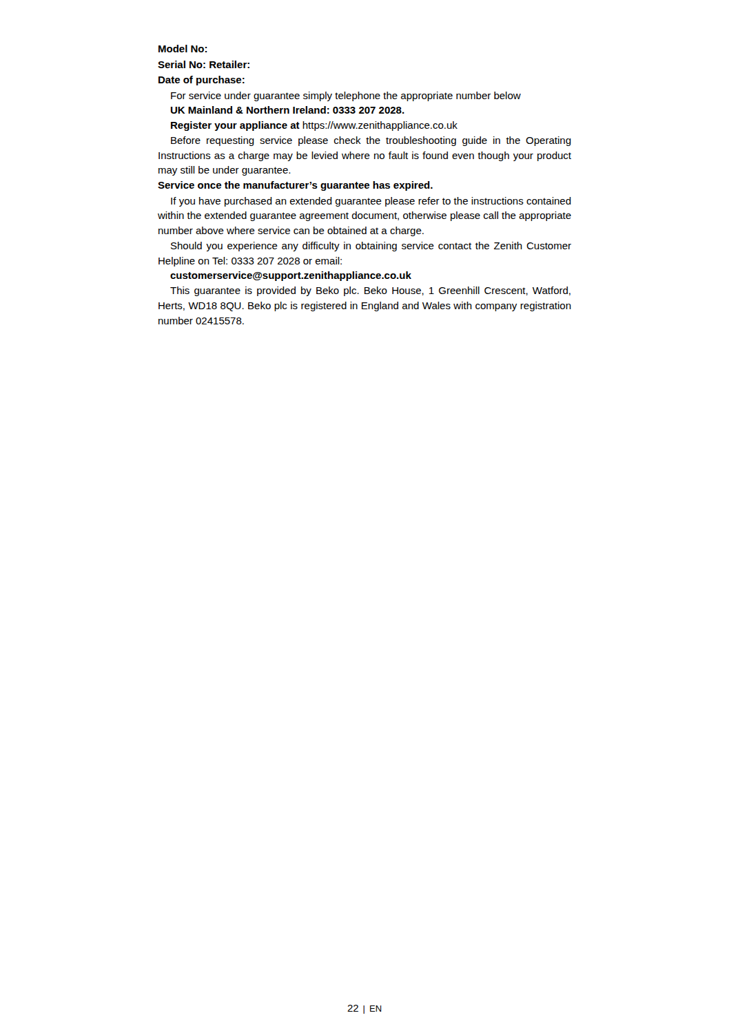Model No:
Serial No: Retailer:
Date of purchase:
For service under guarantee simply telephone the appropriate number below
UK Mainland & Northern Ireland: 0333 207 2028.
Register your appliance at https://www.zenithappliance.co.uk
Before requesting service please check the troubleshooting guide in the Operating Instructions as a charge may be levied where no fault is found even though your product may still be under guarantee.
Service once the manufacturer’s guarantee has expired.
If you have purchased an extended guarantee please refer to the instructions contained within the extended guarantee agreement document, otherwise please call the appropriate number above where service can be obtained at a charge.
Should you experience any difficulty in obtaining service contact the Zenith Customer Helpline on Tel: 0333 207 2028 or email:
customerservice@support.zenithappliance.co.uk
This guarantee is provided by Beko plc. Beko House, 1 Greenhill Crescent, Watford, Herts, WD18 8QU. Beko plc is registered in England and Wales with company registration number 02415578.
22|EN